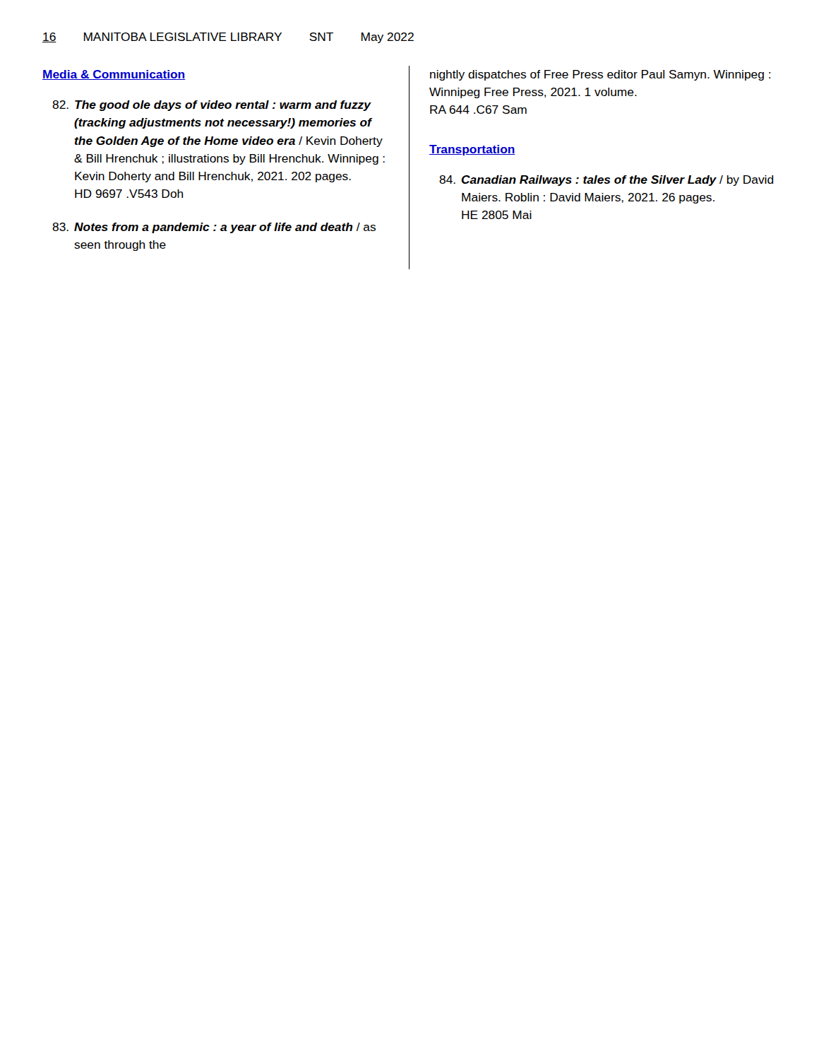16 MANITOBA LEGISLATIVE LIBRARY SNT May 2022
Media & Communication
82. The good ole days of video rental : warm and fuzzy (tracking adjustments not necessary!) memories of the Golden Age of the Home video era / Kevin Doherty & Bill Hrenchuk ; illustrations by Bill Hrenchuk. Winnipeg : Kevin Doherty and Bill Hrenchuk, 2021. 202 pages. HD 9697 .V543 Doh
83. Notes from a pandemic : a year of life and death / as seen through the
nightly dispatches of Free Press editor Paul Samyn. Winnipeg : Winnipeg Free Press, 2021. 1 volume. RA 644 .C67 Sam
Transportation
84. Canadian Railways : tales of the Silver Lady / by David Maiers. Roblin : David Maiers, 2021. 26 pages. HE 2805 Mai